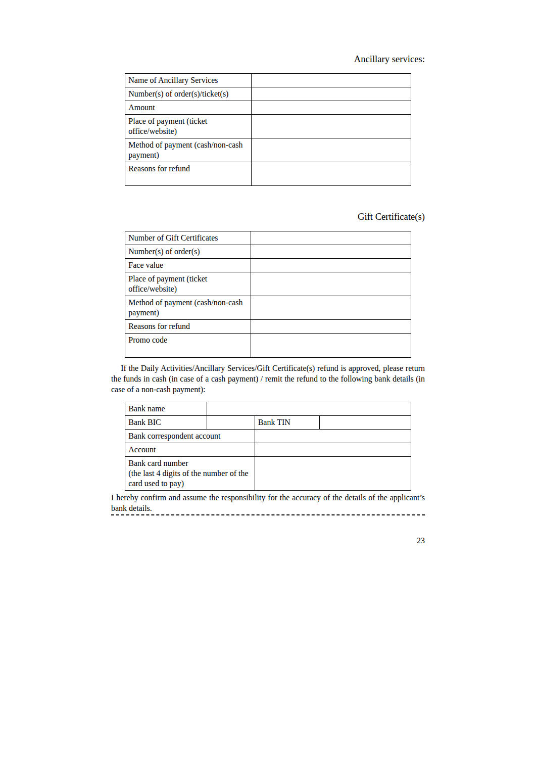Ancillary services:
| Name of Ancillary Services | |
| Number(s) of order(s)/ticket(s) | |
| Amount | |
| Place of payment (ticket office/website) | |
| Method of payment (cash/non-cash payment) | |
| Reasons for refund | |
Gift Certificate(s)
| Number of Gift Certificates | |
| Number(s) of order(s) | |
| Face value | |
| Place of payment (ticket office/website) | |
| Method of payment (cash/non-cash payment) | |
| Reasons for refund | |
| Promo code | |
If the Daily Activities/Ancillary Services/Gift Certificate(s) refund is approved, please return the funds in cash (in case of a cash payment) / remit the refund to the following bank details (in case of a non-cash payment):
| Bank name | |
| Bank BIC | | Bank TIN | |
| Bank correspondent account | |
| Account | |
| Bank card number (the last 4 digits of the number of the card used to pay) | |
I hereby confirm and assume the responsibility for the accuracy of the details of the applicant’s bank details.
23